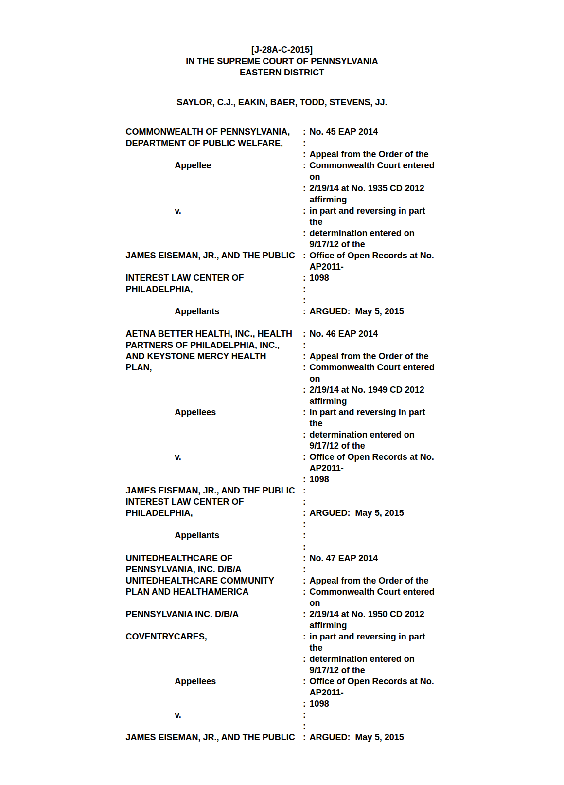[J-28A-C-2015] IN THE SUPREME COURT OF PENNSYLVANIA EASTERN DISTRICT
SAYLOR, C.J., EAKIN, BAER, TODD, STEVENS, JJ.
| COMMONWEALTH OF PENNSYLVANIA, DEPARTMENT OF PUBLIC WELFARE, | : : | No. 45 EAP 2014 |
| | : | Appeal from the Order of the |
| Appellee | : | Commonwealth Court entered on |
| | : | 2/19/14 at No. 1935 CD 2012 affirming |
| v. | : | in part and reversing in part the |
| | : | determination entered on 9/17/12 of the |
| JAMES EISEMAN, JR., AND THE PUBLIC | : | Office of Open Records at No. AP2011- |
| INTEREST LAW CENTER OF | : | 1098 |
| PHILADELPHIA, | : | |
| | : | |
| Appellants | : | ARGUED: May 5, 2015 |
| AETNA BETTER HEALTH, INC., HEALTH | : | No. 46 EAP 2014 |
| PARTNERS OF PHILADELPHIA, INC., | : | |
| AND KEYSTONE MERCY HEALTH | : | Appeal from the Order of the |
| PLAN, | : | Commonwealth Court entered on |
| | : | 2/19/14 at No. 1949 CD 2012 affirming |
| Appellees | : | in part and reversing in part the |
| | : | determination entered on 9/17/12 of the |
| v. | : | Office of Open Records at No. AP2011- |
| | : | 1098 |
| JAMES EISEMAN, JR., AND THE PUBLIC | : | |
| INTEREST LAW CENTER OF | : | |
| PHILADELPHIA, | : | ARGUED: May 5, 2015 |
| | : | |
| Appellants | : | |
| | : | |
| UNITEDHEALTHCARE OF | : | No. 47 EAP 2014 |
| PENNSYLVANIA, INC. D/B/A | : | |
| UNITEDHEALTHCARE COMMUNITY | : | Appeal from the Order of the |
| PLAN AND HEALTHAMERICA | : | Commonwealth Court entered on |
| PENNSYLVANIA INC. D/B/A | : | 2/19/14 at No. 1950 CD 2012 affirming |
| COVENTRYCARES, | : | in part and reversing in part the |
| | : | determination entered on 9/17/12 of the |
| Appellees | : | Office of Open Records at No. AP2011- |
| | : | 1098 |
| v. | : | |
| | : | |
| JAMES EISEMAN, JR., AND THE PUBLIC | : | ARGUED: May 5, 2015 |